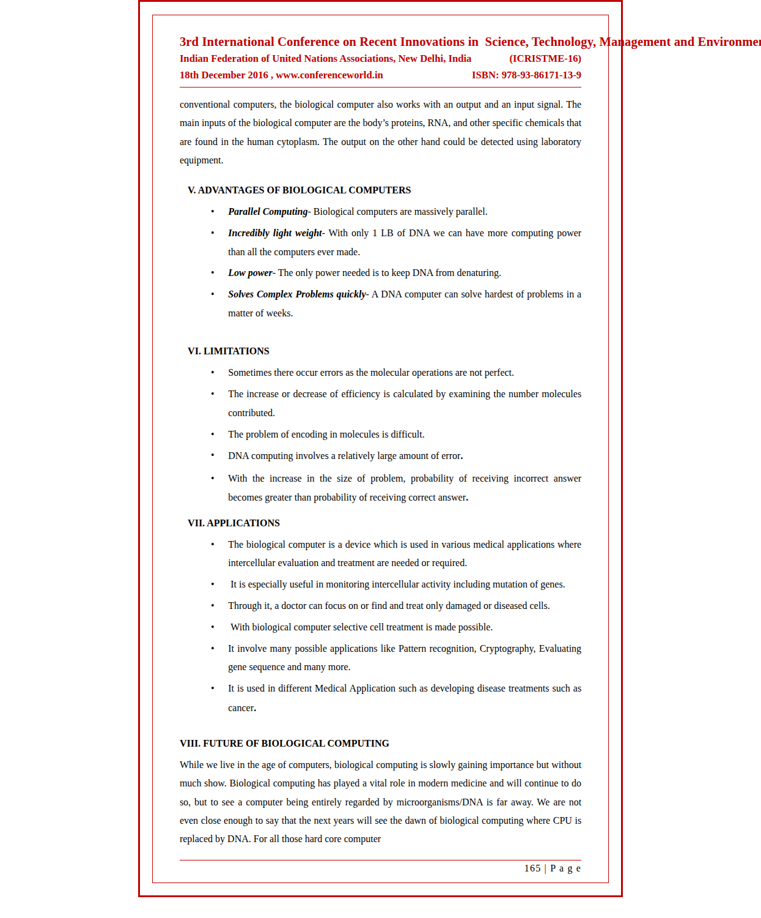3rd International Conference on Recent Innovations in Science, Technology, Management and Environment
Indian Federation of United Nations Associations, New Delhi, India
(ICRISTME-16)
18th December 2016 , www.conferenceworld.in
ISBN: 978-93-86171-13-9
conventional computers, the biological computer also works with an output and an input signal. The main inputs of the biological computer are the body’s proteins, RNA, and other specific chemicals that are found in the human cytoplasm. The output on the other hand could be detected using laboratory equipment.
V. Advantages of Biological Computers
Parallel Computing- Biological computers are massively parallel.
Incredibly light weight- With only 1 LB of DNA we can have more computing power than all the computers ever made.
Low power- The only power needed is to keep DNA from denaturing.
Solves Complex Problems quickly- A DNA computer can solve hardest of problems in a matter of weeks.
VI. Limitations
Sometimes there occur errors as the molecular operations are not perfect.
The increase or decrease of efficiency is calculated by examining the number molecules contributed.
The problem of encoding in molecules is difficult.
DNA computing involves a relatively large amount of error.
With the increase in the size of problem, probability of receiving incorrect answer becomes greater than probability of receiving correct answer.
VII. Applications
The biological computer is a device which is used in various medical applications where intercellular evaluation and treatment are needed or required.
It is especially useful in monitoring intercellular activity including mutation of genes.
Through it, a doctor can focus on or find and treat only damaged or diseased cells.
With biological computer selective cell treatment is made possible.
It involve many possible applications like Pattern recognition, Cryptography, Evaluating gene sequence and many more.
It is used in different Medical Application such as developing disease treatments such as cancer.
VIII. Future of Biological Computing
While we live in the age of computers, biological computing is slowly gaining importance but without much show. Biological computing has played a vital role in modern medicine and will continue to do so, but to see a computer being entirely regarded by microorganisms/DNA is far away. We are not even close enough to say that the next years will see the dawn of biological computing where CPU is replaced by DNA. For all those hard core computer
165 | P a g e